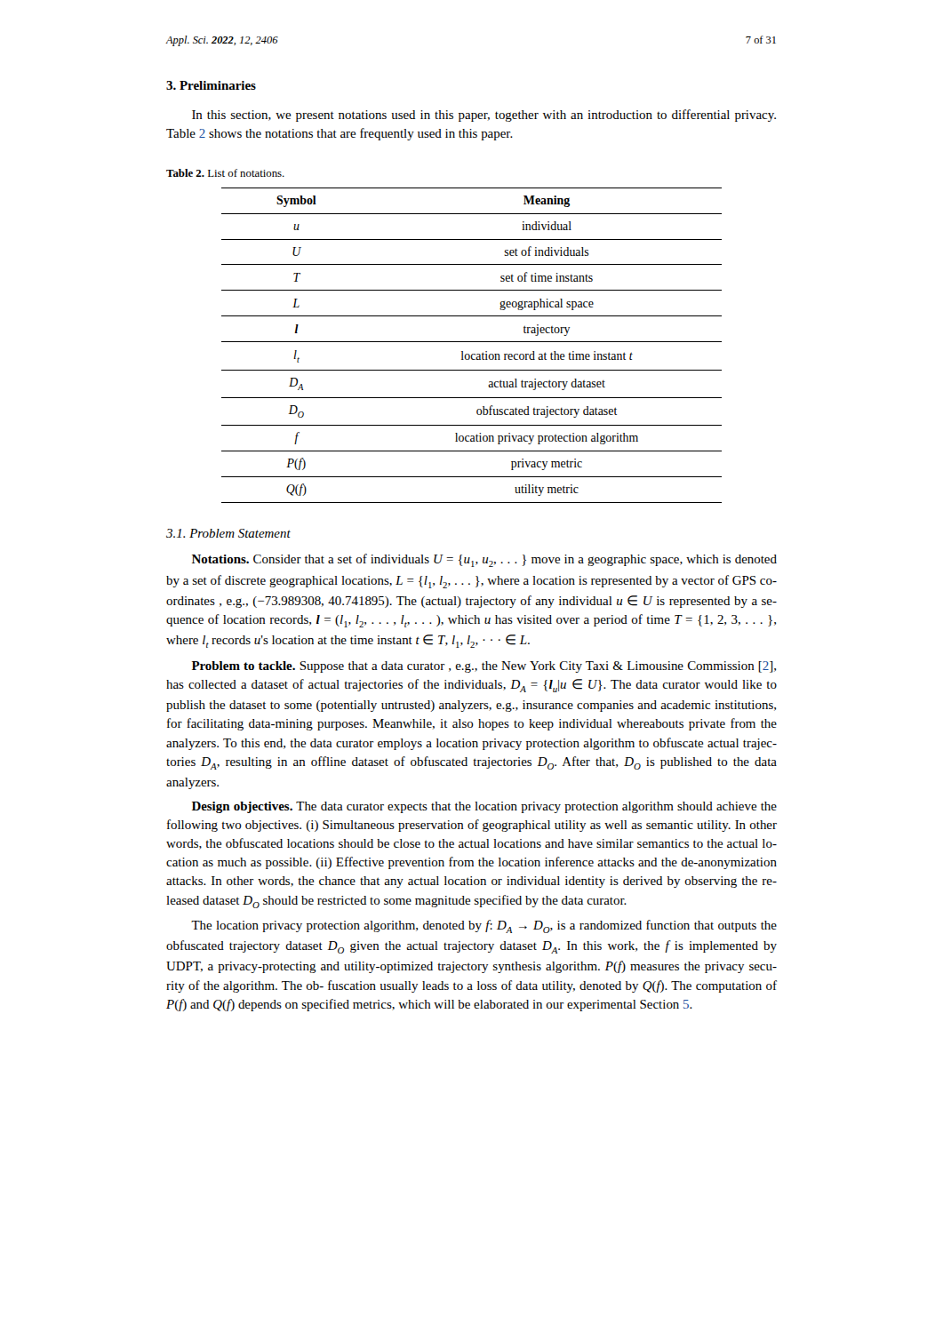Appl. Sci. 2022, 12, 2406 7 of 31
3. Preliminaries
In this section, we present notations used in this paper, together with an introduction to differential privacy. Table 2 shows the notations that are frequently used in this paper.
Table 2. List of notations.
| Symbol | Meaning |
| --- | --- |
| u | individual |
| U | set of individuals |
| T | set of time instants |
| L | geographical space |
| l | trajectory |
| l t | location record at the time instant t |
| D A | actual trajectory dataset |
| D O | obfuscated trajectory dataset |
| f | location privacy protection algorithm |
| P ( f ) | privacy metric |
| Q ( f ) | utility metric |
3.1. Problem Statement
Notations. Consider that a set of individuals U = {u1, u2, . . . } move in a geographic space, which is denoted by a set of discrete geographical locations, L = {l1, l2, . . . }, where a location is represented by a vector of GPS coordinates , e.g., (−73.989308, 40.741895). The (actual) trajectory of any individual u ∈ U is represented by a sequence of location records, l = (l1, l2, . . . , lt, . . . ), which u has visited over a period of time T = {1, 2, 3, . . . }, where lt records u's location at the time instant t ∈ T, l1, l2, · · · ∈ L.
Problem to tackle. Suppose that a data curator , e.g., the New York City Taxi & Limousine Commission [2], has collected a dataset of actual trajectories of the individuals, DA = {lu|u ∈ U}. The data curator would like to publish the dataset to some (potentially untrusted) analyzers, e.g., insurance companies and academic institutions, for facilitating data-mining purposes. Meanwhile, it also hopes to keep individual whereabouts private from the analyzers. To this end, the data curator employs a location privacy protection algorithm to obfuscate actual trajectories DA, resulting in an offline dataset of obfuscated trajectories DO. After that, DO is published to the data analyzers.
Design objectives. The data curator expects that the location privacy protection algorithm should achieve the following two objectives. (i) Simultaneous preservation of geographical utility as well as semantic utility. In other words, the obfuscated locations should be close to the actual locations and have similar semantics to the actual location as much as possible. (ii) Effective prevention from the location inference attacks and the de-anonymization attacks. In other words, the chance that any actual location or individual identity is derived by observing the released dataset DO should be restricted to some magnitude specified by the data curator.
The location privacy protection algorithm, denoted by f: DA → DO, is a randomized function that outputs the obfuscated trajectory dataset DO given the actual trajectory dataset DA. In this work, the f is implemented by UDPT, a privacy-protecting and utility-optimized trajectory synthesis algorithm. P(f) measures the privacy security of the algorithm. The ob- fuscation usually leads to a loss of data utility, denoted by Q(f). The computation of P(f) and Q(f) depends on specified metrics, which will be elaborated in our experimental Section 5.